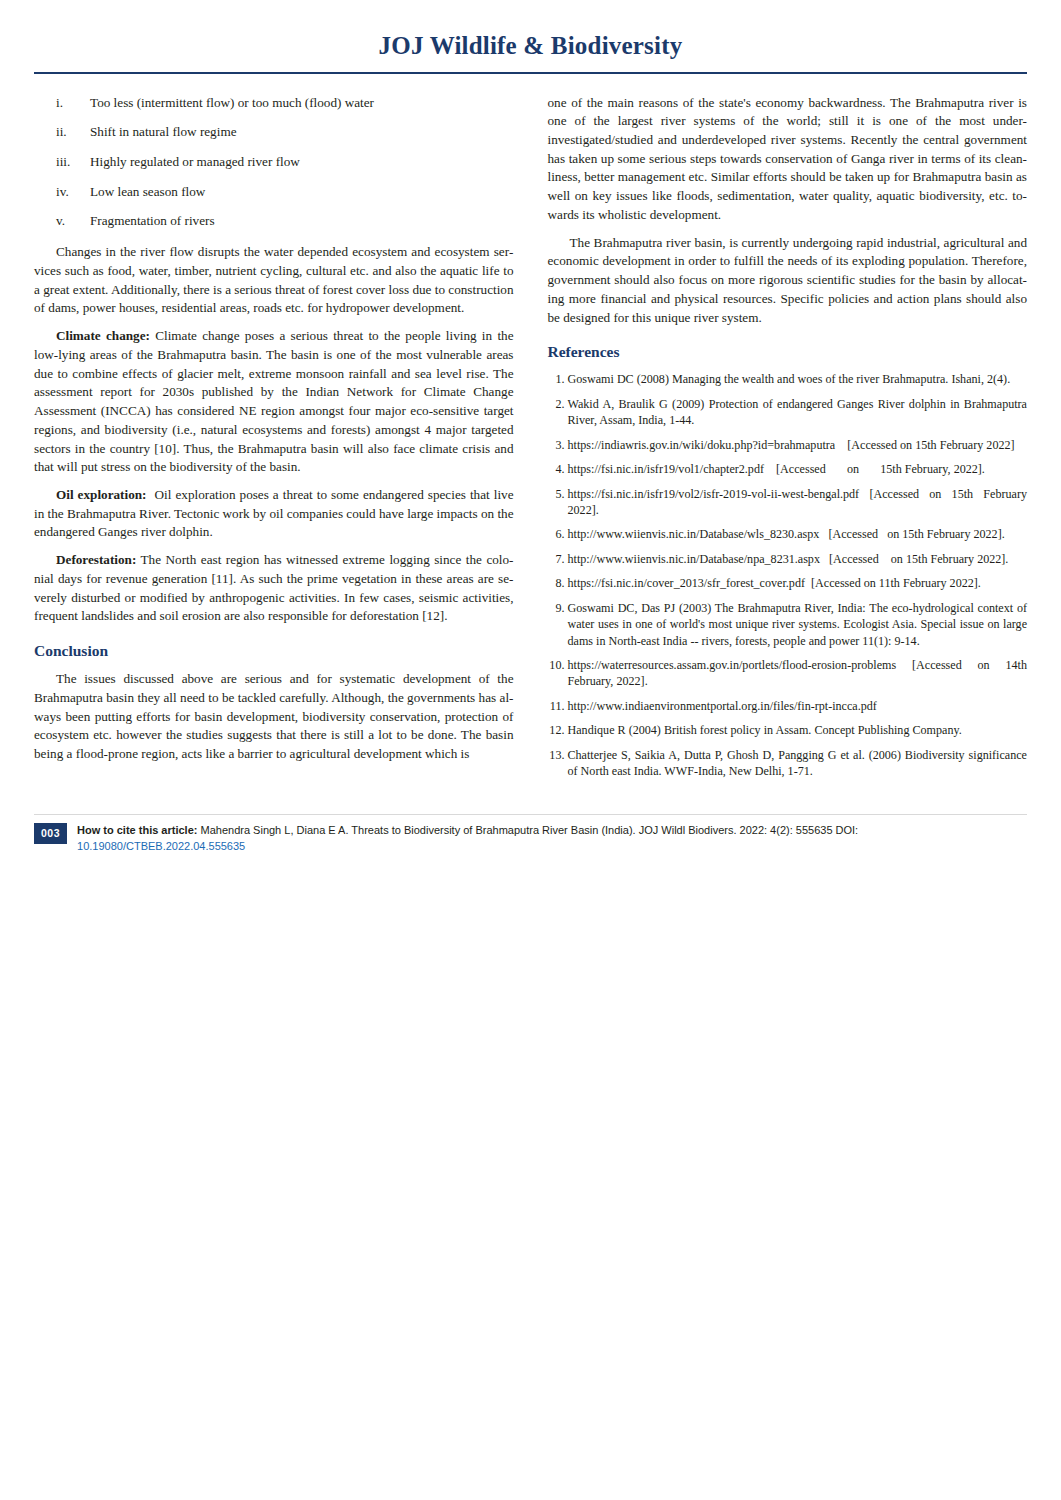JOJ Wildlife & Biodiversity
i. Too less (intermittent flow) or too much (flood) water
ii. Shift in natural flow regime
iii. Highly regulated or managed river flow
iv. Low lean season flow
v. Fragmentation of rivers
Changes in the river flow disrupts the water depended ecosystem and ecosystem services such as food, water, timber, nutrient cycling, cultural etc. and also the aquatic life to a great extent. Additionally, there is a serious threat of forest cover loss due to construction of dams, power houses, residential areas, roads etc. for hydropower development.
Climate change: Climate change poses a serious threat to the people living in the low-lying areas of the Brahmaputra basin. The basin is one of the most vulnerable areas due to combine effects of glacier melt, extreme monsoon rainfall and sea level rise. The assessment report for 2030s published by the Indian Network for Climate Change Assessment (INCCA) has considered NE region amongst four major eco-sensitive target regions, and biodiversity (i.e., natural ecosystems and forests) amongst 4 major targeted sectors in the country [10]. Thus, the Brahmaputra basin will also face climate crisis and that will put stress on the biodiversity of the basin.
Oil exploration: Oil exploration poses a threat to some endangered species that live in the Brahmaputra River. Tectonic work by oil companies could have large impacts on the endangered Ganges river dolphin.
Deforestation: The North east region has witnessed extreme logging since the colonial days for revenue generation [11]. As such the prime vegetation in these areas are severely disturbed or modified by anthropogenic activities. In few cases, seismic activities, frequent landslides and soil erosion are also responsible for deforestation [12].
Conclusion
The issues discussed above are serious and for systematic development of the Brahmaputra basin they all need to be tackled carefully. Although, the governments has always been putting efforts for basin development, biodiversity conservation, protection of ecosystem etc. however the studies suggests that there is still a lot to be done. The basin being a flood-prone region, acts like a barrier to agricultural development which is
one of the main reasons of the state's economy backwardness. The Brahmaputra river is one of the largest river systems of the world; still it is one of the most under-investigated/studied and underdeveloped river systems. Recently the central government has taken up some serious steps towards conservation of Ganga river in terms of its cleanliness, better management etc. Similar efforts should be taken up for Brahmaputra basin as well on key issues like floods, sedimentation, water quality, aquatic biodiversity, etc. towards its wholistic development.
The Brahmaputra river basin, is currently undergoing rapid industrial, agricultural and economic development in order to fulfill the needs of its exploding population. Therefore, government should also focus on more rigorous scientific studies for the basin by allocating more financial and physical resources. Specific policies and action plans should also be designed for this unique river system.
References
Goswami DC (2008) Managing the wealth and woes of the river Brahmaputra. Ishani, 2(4).
Wakid A, Braulik G (2009) Protection of endangered Ganges River dolphin in Brahmaputra River, Assam, India, 1-44.
https://indiawris.gov.in/wiki/doku.php?id=brahmaputra [Accessed on 15th February 2022]
https://fsi.nic.in/isfr19/vol1/chapter2.pdf [Accessed on 15th February, 2022].
https://fsi.nic.in/isfr19/vol2/isfr-2019-vol-ii-west-bengal.pdf [Accessed on 15th February 2022].
http://www.wiienvis.nic.in/Database/wls_8230.aspx [Accessed on 15th February 2022].
http://www.wiienvis.nic.in/Database/npa_8231.aspx [Accessed on 15th February 2022].
https://fsi.nic.in/cover_2013/sfr_forest_cover.pdf [Accessed on 11th February 2022].
Goswami DC, Das PJ (2003) The Brahmaputra River, India: The eco-hydrological context of water uses in one of world's most unique river systems. Ecologist Asia. Special issue on large dams in North-east India -- rivers, forests, people and power 11(1): 9-14.
https://waterresources.assam.gov.in/portlets/flood-erosion-problems [Accessed on 14th February, 2022].
http://www.indiaenvironmentportal.org.in/files/fin-rpt-incca.pdf
Handique R (2004) British forest policy in Assam. Concept Publishing Company.
Chatterjee S, Saikia A, Dutta P, Ghosh D, Pangging G et al. (2006) Biodiversity significance of North east India. WWF-India, New Delhi, 1-71.
003
How to cite this article: Mahendra Singh L, Diana E A. Threats to Biodiversity of Brahmaputra River Basin (India). JOJ Wildl Biodivers. 2022: 4(2): 555635 DOI: 10.19080/CTBEB.2022.04.555635